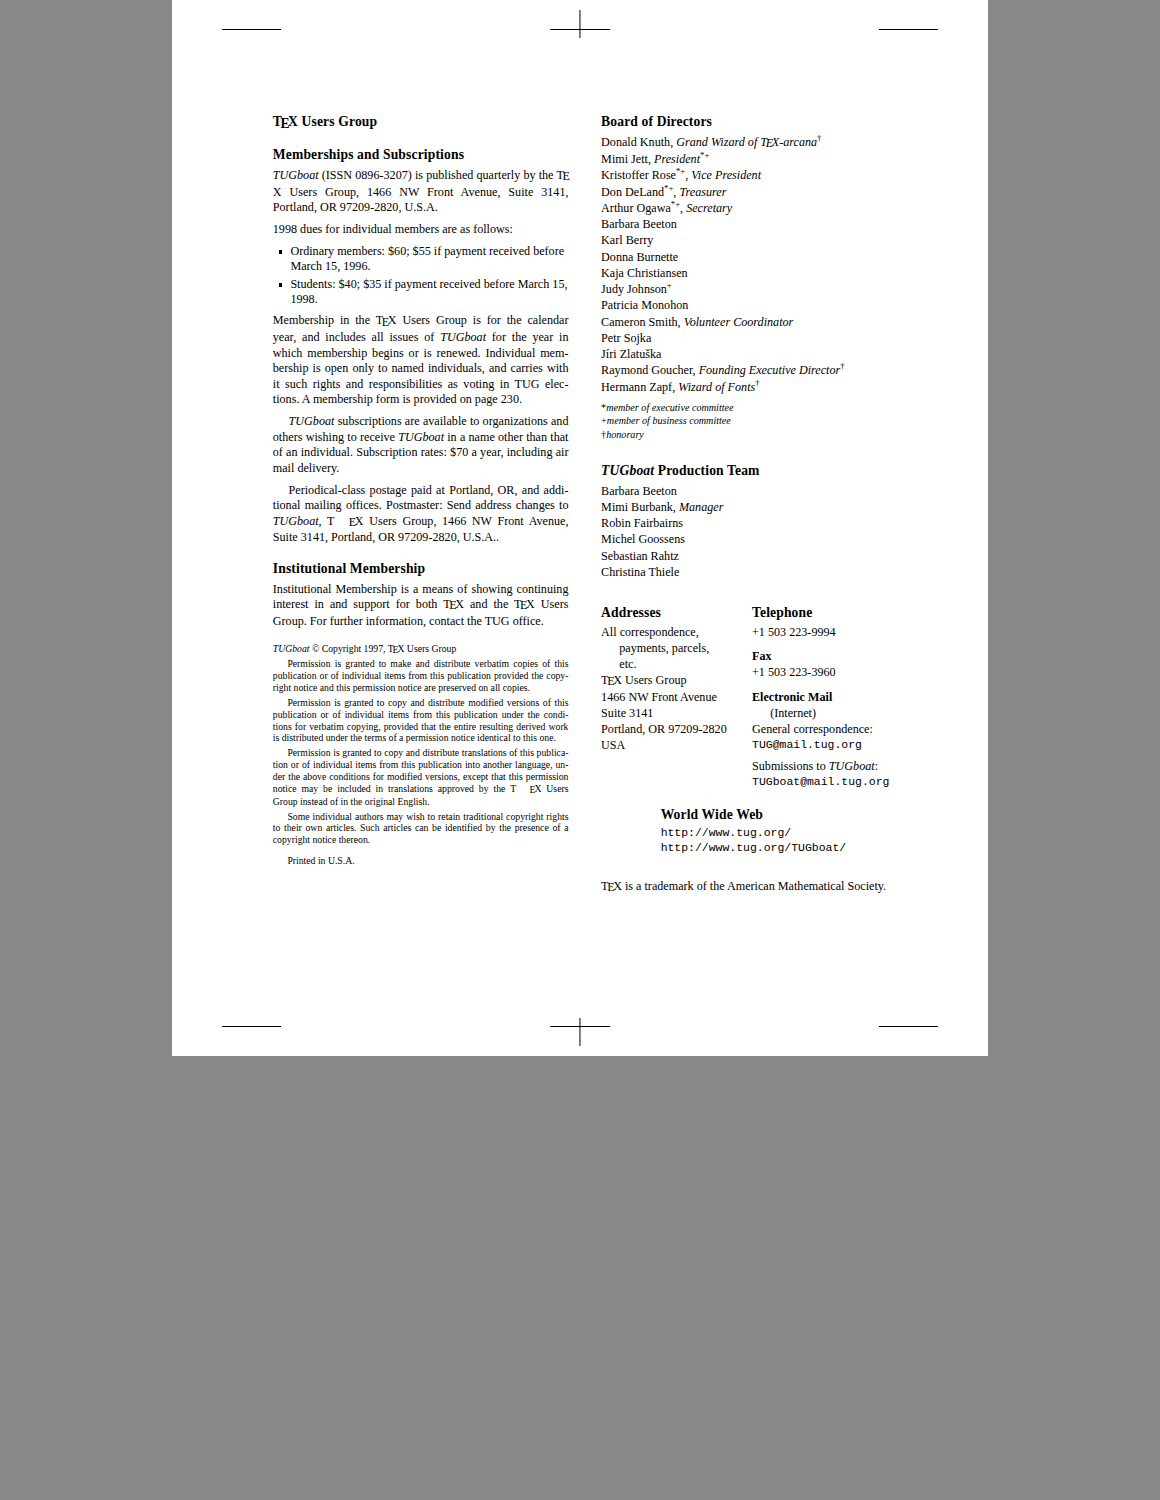Te X Users Group
Memberships and Subscriptions
TUGboat (ISSN 0896-3207) is published quarterly by the Te X Users Group, 1466 NW Front Avenue, Suite 3141, Portland, OR 97209-2820, U.S.A.
1998 dues for individual members are as follows:
Ordinary members: $60; $55 if payment received before March 15, 1996.
Students: $40; $35 if payment received before March 15, 1998.
Membership in the Te X Users Group is for the calendar year, and includes all issues of TUGboat for the year in which membership begins or is renewed. Individual membership is open only to named individuals, and carries with it such rights and responsibilities as voting in TUG elections. A membership form is provided on page 230.
TUGboat subscriptions are available to organizations and others wishing to receive TUGboat in a name other than that of an individual. Subscription rates: $70 a year, including air mail delivery.
Periodical-class postage paid at Portland, OR, and additional mailing offices. Postmaster: Send address changes to TUGboat, Te X Users Group, 1466 NW Front Avenue, Suite 3141, Portland, OR 97209-2820, U.S.A..
Institutional Membership
Institutional Membership is a means of showing continuing interest in and support for both Te X and the Te X Users Group. For further information, contact the TUG office.
TUGboat © Copyright 1997, Te X Users Group
Permission is granted to make and distribute verbatim copies of this publication or of individual items from this publication provided the copyright notice and this permission notice are preserved on all copies.
Permission is granted to copy and distribute modified versions of this publication or of individual items from this publication under the conditions for verbatim copying, provided that the entire resulting derived work is distributed under the terms of a permission notice identical to this one.
Permission is granted to copy and distribute translations of this publication or of individual items from this publication into another language, under the above conditions for modified versions, except that this permission notice may be included in translations approved by the Te X Users Group instead of in the original English.
Some individual authors may wish to retain traditional copyright rights to their own articles. Such articles can be identified by the presence of a copyright notice thereon.
Printed in U.S.A.
Board of Directors
Donald Knuth, Grand Wizard of Te X-arcana†
Mimi Jett, President*+
Kristoffer Rose*+, Vice President
Don DeLand*+, Treasurer
Arthur Ogawa*+, Secretary
Barbara Beeton
Karl Berry
Donna Burnette
Kaja Christiansen
Judy Johnson+
Patricia Monohon
Cameron Smith, Volunteer Coordinator
Petr Sojka
Jíri Zlatuška
Raymond Goucher, Founding Executive Director†
Hermann Zapf, Wizard of Fonts†
*member of executive committee
+member of business committee
†honorary
TUGboat Production Team
Barbara Beeton
Mimi Burbank, Manager
Robin Fairbairns
Michel Goossens
Sebastian Rahtz
Christina Thiele
Addresses
All correspondence,
payments, parcels,
etc.
Te X Users Group
1466 NW Front Avenue
Suite 3141
Portland, OR 97209-2820
USA
Telephone
+1 503 223-9994
Fax
+1 503 223-3960
Electronic Mail
(Internet)
General correspondence:
TUG@mail.tug.org
Submissions to TUGboat:
TUGboat@mail.tug.org
World Wide Web
http://www.tug.org/
http://www.tug.org/TUGboat/
Te X is a trademark of the American Mathematical Society.